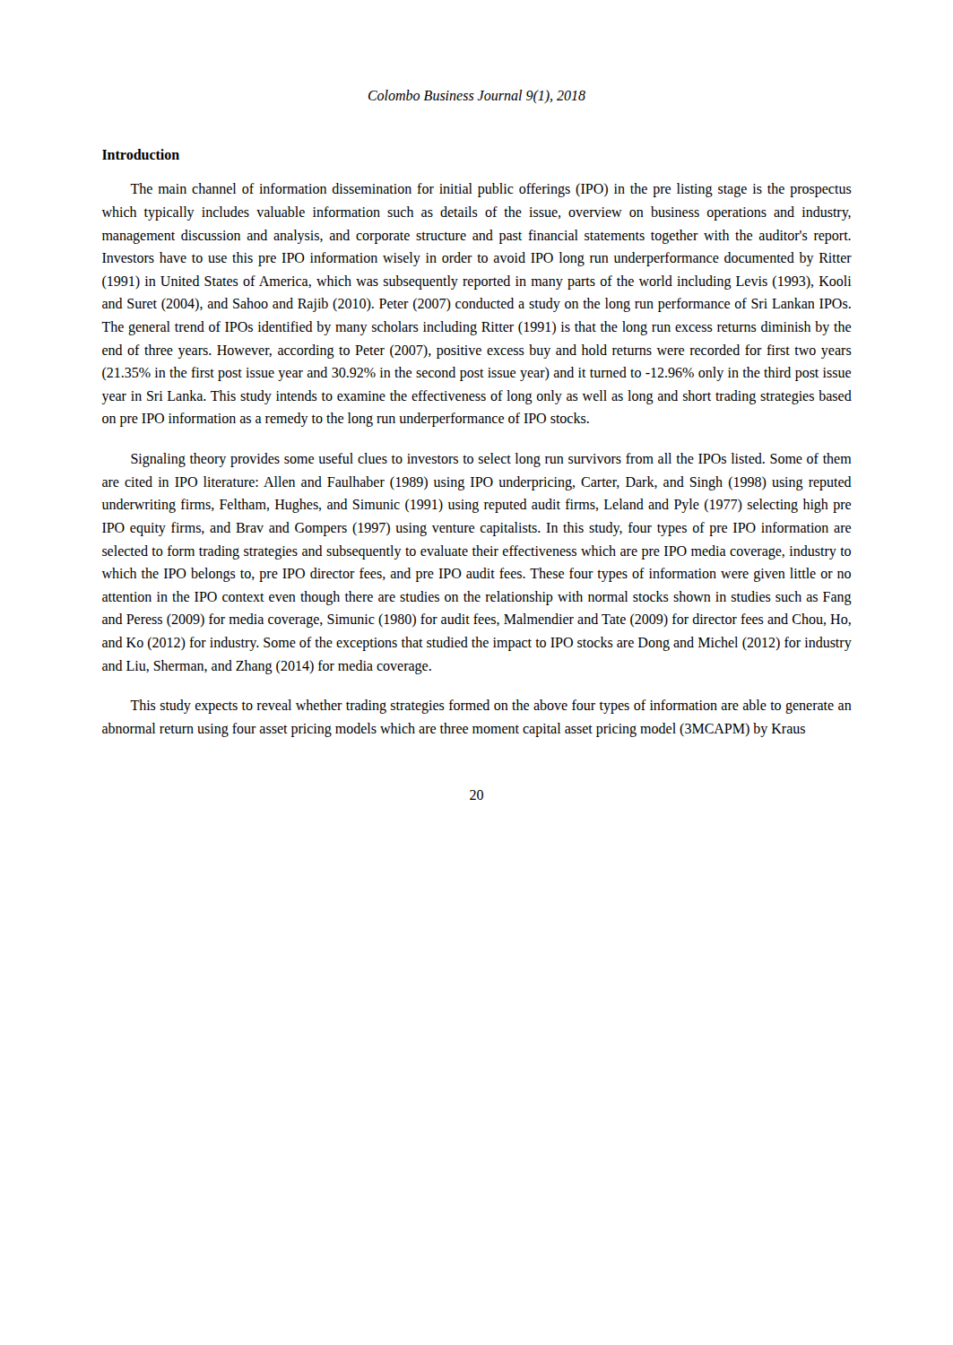Colombo Business Journal 9(1), 2018
Introduction
The main channel of information dissemination for initial public offerings (IPO) in the pre listing stage is the prospectus which typically includes valuable information such as details of the issue, overview on business operations and industry, management discussion and analysis, and corporate structure and past financial statements together with the auditor's report. Investors have to use this pre IPO information wisely in order to avoid IPO long run underperformance documented by Ritter (1991) in United States of America, which was subsequently reported in many parts of the world including Levis (1993), Kooli and Suret (2004), and Sahoo and Rajib (2010). Peter (2007) conducted a study on the long run performance of Sri Lankan IPOs. The general trend of IPOs identified by many scholars including Ritter (1991) is that the long run excess returns diminish by the end of three years. However, according to Peter (2007), positive excess buy and hold returns were recorded for first two years (21.35% in the first post issue year and 30.92% in the second post issue year) and it turned to -12.96% only in the third post issue year in Sri Lanka. This study intends to examine the effectiveness of long only as well as long and short trading strategies based on pre IPO information as a remedy to the long run underperformance of IPO stocks.
Signaling theory provides some useful clues to investors to select long run survivors from all the IPOs listed. Some of them are cited in IPO literature: Allen and Faulhaber (1989) using IPO underpricing, Carter, Dark, and Singh (1998) using reputed underwriting firms, Feltham, Hughes, and Simunic (1991) using reputed audit firms, Leland and Pyle (1977) selecting high pre IPO equity firms, and Brav and Gompers (1997) using venture capitalists. In this study, four types of pre IPO information are selected to form trading strategies and subsequently to evaluate their effectiveness which are pre IPO media coverage, industry to which the IPO belongs to, pre IPO director fees, and pre IPO audit fees. These four types of information were given little or no attention in the IPO context even though there are studies on the relationship with normal stocks shown in studies such as Fang and Peress (2009) for media coverage, Simunic (1980) for audit fees, Malmendier and Tate (2009) for director fees and Chou, Ho, and Ko (2012) for industry. Some of the exceptions that studied the impact to IPO stocks are Dong and Michel (2012) for industry and Liu, Sherman, and Zhang (2014) for media coverage.
This study expects to reveal whether trading strategies formed on the above four types of information are able to generate an abnormal return using four asset pricing models which are three moment capital asset pricing model (3MCAPM) by Kraus
20